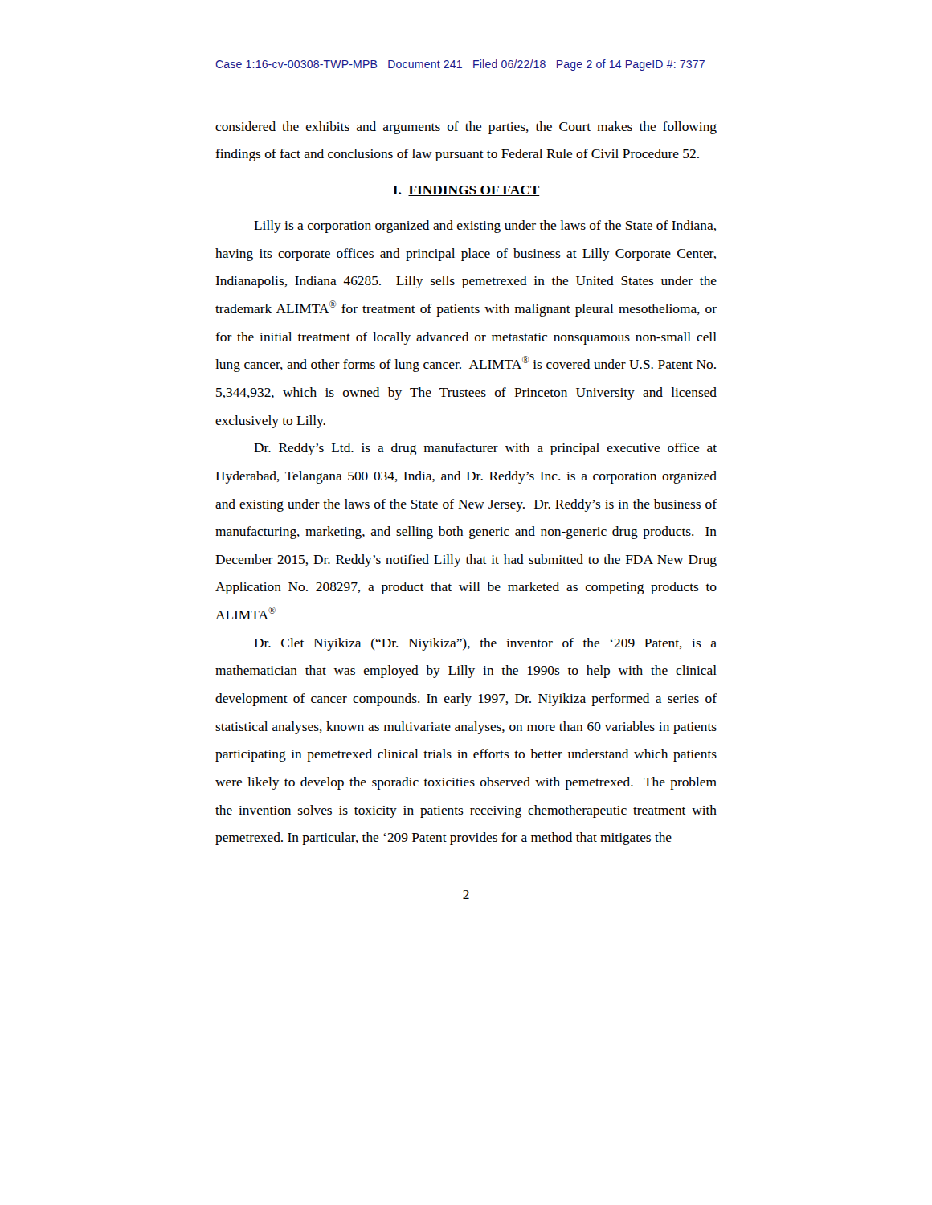Case 1:16-cv-00308-TWP-MPB Document 241 Filed 06/22/18 Page 2 of 14 PageID #: 7377
considered the exhibits and arguments of the parties, the Court makes the following findings of fact and conclusions of law pursuant to Federal Rule of Civil Procedure 52.
I. FINDINGS OF FACT
Lilly is a corporation organized and existing under the laws of the State of Indiana, having its corporate offices and principal place of business at Lilly Corporate Center, Indianapolis, Indiana 46285. Lilly sells pemetrexed in the United States under the trademark ALIMTA® for treatment of patients with malignant pleural mesothelioma, or for the initial treatment of locally advanced or metastatic nonsquamous non-small cell lung cancer, and other forms of lung cancer. ALIMTA® is covered under U.S. Patent No. 5,344,932, which is owned by The Trustees of Princeton University and licensed exclusively to Lilly.
Dr. Reddy’s Ltd. is a drug manufacturer with a principal executive office at Hyderabad, Telangana 500 034, India, and Dr. Reddy’s Inc. is a corporation organized and existing under the laws of the State of New Jersey. Dr. Reddy’s is in the business of manufacturing, marketing, and selling both generic and non-generic drug products. In December 2015, Dr. Reddy’s notified Lilly that it had submitted to the FDA New Drug Application No. 208297, a product that will be marketed as competing products to ALIMTA®
Dr. Clet Niyikiza (“Dr. Niyikiza”), the inventor of the ‘209 Patent, is a mathematician that was employed by Lilly in the 1990s to help with the clinical development of cancer compounds. In early 1997, Dr. Niyikiza performed a series of statistical analyses, known as multivariate analyses, on more than 60 variables in patients participating in pemetrexed clinical trials in efforts to better understand which patients were likely to develop the sporadic toxicities observed with pemetrexed. The problem the invention solves is toxicity in patients receiving chemotherapeutic treatment with pemetrexed. In particular, the ‘209 Patent provides for a method that mitigates the
2